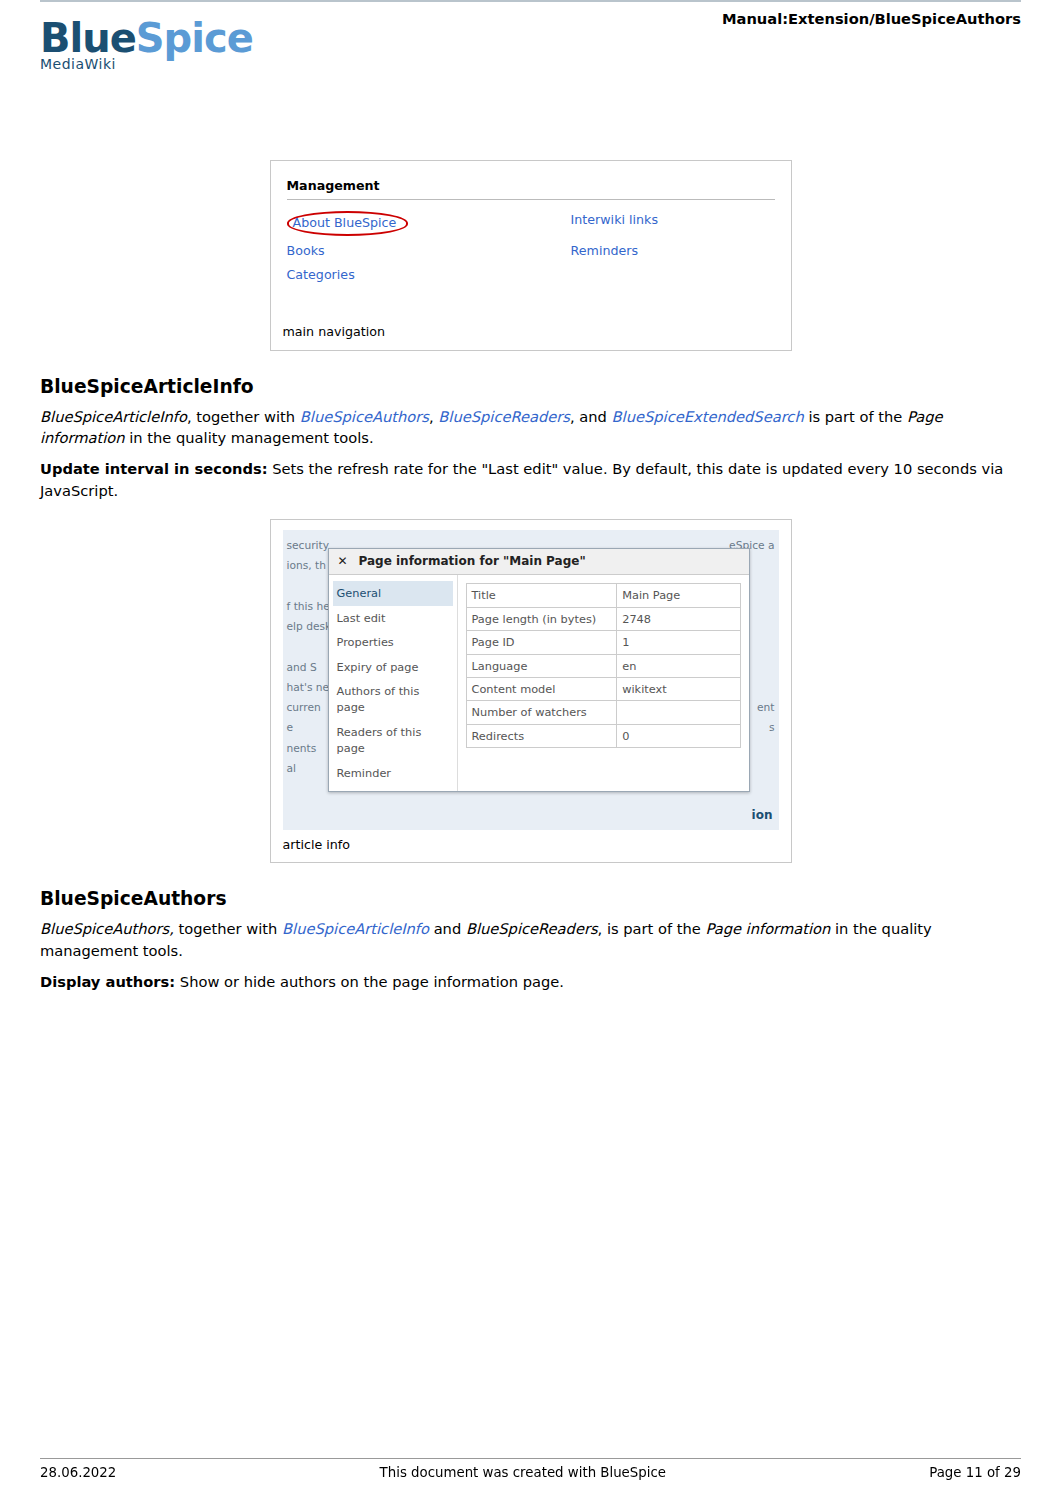Manual:Extension/BlueSpiceAuthors
Blue Spice
MediaWiki
Management
| About BlueSpice | Interwiki links |
| Books | Reminders |
| Categories | |
main navigation
BlueSpiceArticleInfo
BlueSpiceArticleInfo, together with BlueSpiceAuthors, BlueSpiceReaders, and BlueSpiceExtendedSearch is part of the Page information in the quality management tools.
Update interval in seconds: Sets the refresh rate for the "Last edit" value. By default, this date is updated every 10 seconds via JavaScript.
security
ions, th
f this he
elp desk
and S
hat's ne
curren
e
nents
al
eSpice a
ent
s
ion
✕Page information for "Main Page"
General
Last edit
Properties
Expiry of page
Authors of this page
Readers of this page
Reminder
| Title | Main Page |
| Page length (in bytes) | 2748 |
| Page ID | 1 |
| Language | en |
| Content model | wikitext |
| Number of watchers | |
| Redirects | 0 |
article info
BlueSpiceAuthors
BlueSpiceAuthors, together with BlueSpiceArticleInfo and BlueSpiceReaders, is part of the Page information in the quality management tools.
Display authors: Show or hide authors on the page information page.
28.06.2022
This document was created with BlueSpice
Page 11 of 29